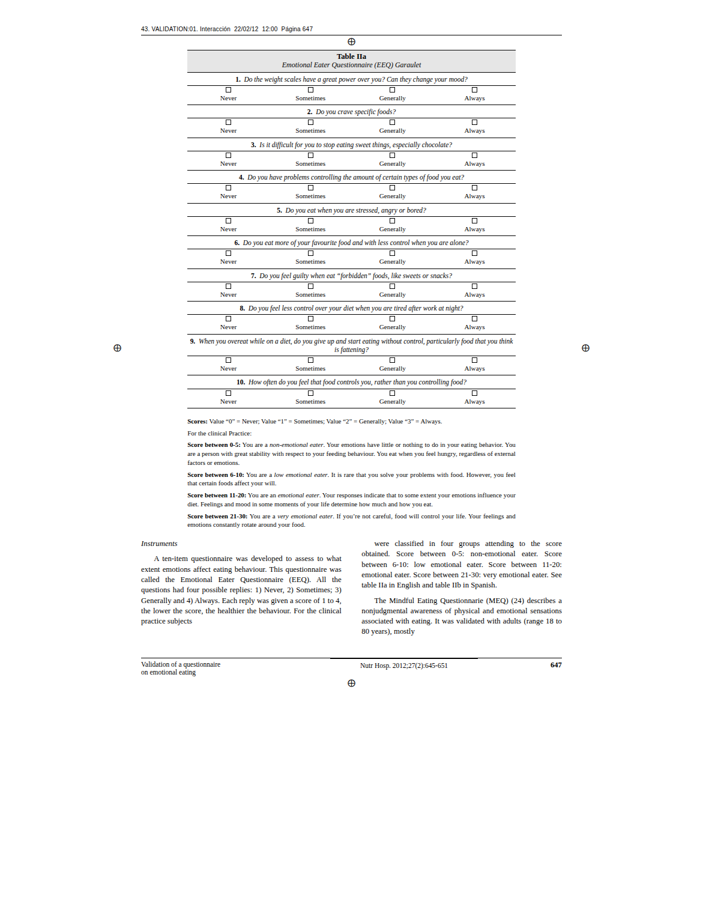43. VALIDATION:01. Interacción 22/02/12 12:00 Página 647
⨁
⨁
⨁
Table IIa Emotional Eater Questionnaire (EEQ) Garaulet
| 1. Do the weight scales have a great power over you? Can they change your mood? |
| Never | Sometimes | Generally | Always |
| 2. Do you crave specific foods? |
| Never | Sometimes | Generally | Always |
| 3. Is it difficult for you to stop eating sweet things, especially chocolate? |
| Never | Sometimes | Generally | Always |
| 4. Do you have problems controlling the amount of certain types of food you eat? |
| Never | Sometimes | Generally | Always |
| 5. Do you eat when you are stressed, angry or bored? |
| Never | Sometimes | Generally | Always |
| 6. Do you eat more of your favourite food and with less control when you are alone? |
| Never | Sometimes | Generally | Always |
| 7. Do you feel guilty when eat “forbidden” foods, like sweets or snacks? |
| Never | Sometimes | Generally | Always |
| 8. Do you feel less control over your diet when you are tired after work at night? |
| Never | Sometimes | Generally | Always |
| 9. When you overeat while on a diet, do you give up and start eating without control, particularly food that you think is fattening? |
| Never | Sometimes | Generally | Always |
| 10. How often do you feel that food controls you, rather than you controlling food? |
| Never | Sometimes | Generally | Always |
Scores: Value “0” = Never; Value “1” = Sometimes; Value “2” = Generally; Value “3” = Always.
For the clinical Practice:
Score between 0-5: You are a non-emotional eater. Your emotions have little or nothing to do in your eating behavior. You are a person with great stability with respect to your feeding behaviour. You eat when you feel hungry, regardless of external factors or emotions.
Score between 6-10: You are a low emotional eater. It is rare that you solve your problems with food. However, you feel that certain foods affect your will.
Score between 11-20: You are an emotional eater. Your responses indicate that to some extent your emotions influence your diet. Feelings and mood in some moments of your life determine how much and how you eat.
Score between 21-30: You are a very emotional eater. If you’re not careful, food will control your life. Your feelings and emotions constantly rotate around your food.
Instruments
A ten-item questionnaire was developed to assess to what extent emotions affect eating behaviour. This questionnaire was called the Emotional Eater Questionnaire (EEQ). All the questions had four possible replies: 1) Never, 2) Sometimes; 3) Generally and 4) Always. Each reply was given a score of 1 to 4, the lower the score, the healthier the behaviour. For the clinical practice subjects
were classified in four groups attending to the score obtained. Score between 0-5: non-emotional eater. Score between 6-10: low emotional eater. Score between 11-20: emotional eater. Score between 21-30: very emotional eater. See table IIa in English and table IIb in Spanish.
The Mindful Eating Questionnarie (MEQ) (24) describes a nonjudgmental awareness of physical and emotional sensations associated with eating. It was validated with adults (range 18 to 80 years), mostly
Validation of a questionnaire
on emotional eating
Nutr Hosp. 2012;27(2):645-651
647
⨁